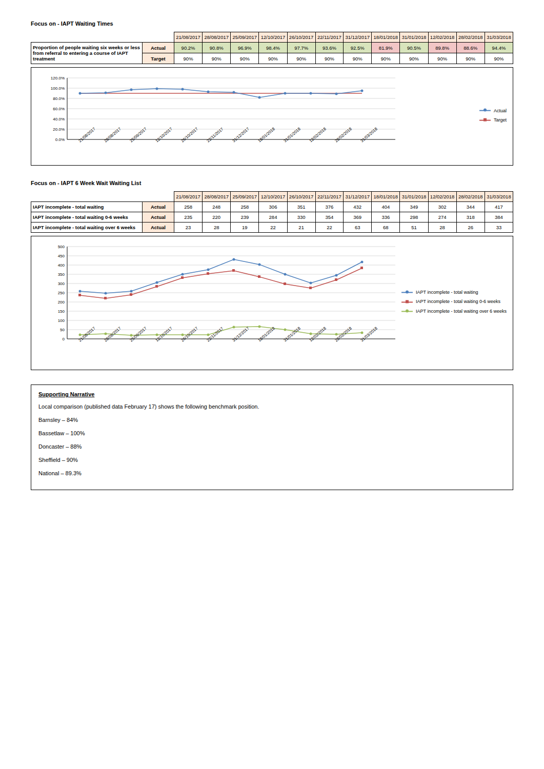Focus on - IAPT Waiting Times
| | | 21/08/2017 | 28/08/2017 | 25/09/2017 | 12/10/2017 | 26/10/2017 | 22/11/2017 | 31/12/2017 | 18/01/2018 | 31/01/2018 | 12/02/2018 | 28/02/2018 | 31/03/2018 |
| Proportion of people waiting six weeks or less from referral to entering a course of IAPT treatment | Actual | 90.2% | 90.8% | 96.9% | 98.4% | 97.7% | 93.6% | 92.5% | 81.9% | 90.5% | 89.8% | 88.6% | 94.4% |
| Target | 90% | 90% | 90% | 90% | 90% | 90% | 90% | 90% | 90% | 90% | 90% | 90% |
120.0% 100.0% 80.0% 60.0% 40.0% 20.0% 0.0% 21/08/2017 28/08/2017 25/09/2017 12/10/2017 26/10/2017 22/11/2017 31/12/2017 18/01/2018 31/01/2018 12/02/2018 28/02/2018 31/03/2018
Actual
Target
Focus on - IAPT 6 Week Wait Waiting List
| | | 21/08/2017 | 28/08/2017 | 25/09/2017 | 12/10/2017 | 26/10/2017 | 22/11/2017 | 31/12/2017 | 18/01/2018 | 31/01/2018 | 12/02/2018 | 28/02/2018 | 31/03/2018 |
| IAPT incomplete - total waiting | Actual | 258 | 248 | 258 | 306 | 351 | 376 | 432 | 404 | 349 | 302 | 344 | 417 |
| IAPT incomplete - total waiting 0-6 weeks | Actual | 235 | 220 | 239 | 284 | 330 | 354 | 369 | 336 | 298 | 274 | 318 | 384 |
| IAPT incomplete - total waiting over 6 weeks | Actual | 23 | 28 | 19 | 22 | 21 | 22 | 63 | 68 | 51 | 28 | 26 | 33 |
500 450 400 350 300 250 200 150 100 50 0 21/08/2017 28/08/2017 25/09/2017 12/10/2017 26/10/2017 22/11/2017 31/12/2017 18/01/2018 31/01/2018 12/02/2018 28/02/2018 31/03/2018
IAPT incomplete - total waiting
IAPT incomplete - total waiting 0-6 weeks
IAPT incomplete - total waiting over 6 weeks
Supporting Narrative
Local comparison (published data February 17) shows the following benchmark position.
Barnsley – 84%
Bassetlaw – 100%
Doncaster – 88%
Sheffield – 90%
National – 89.3%